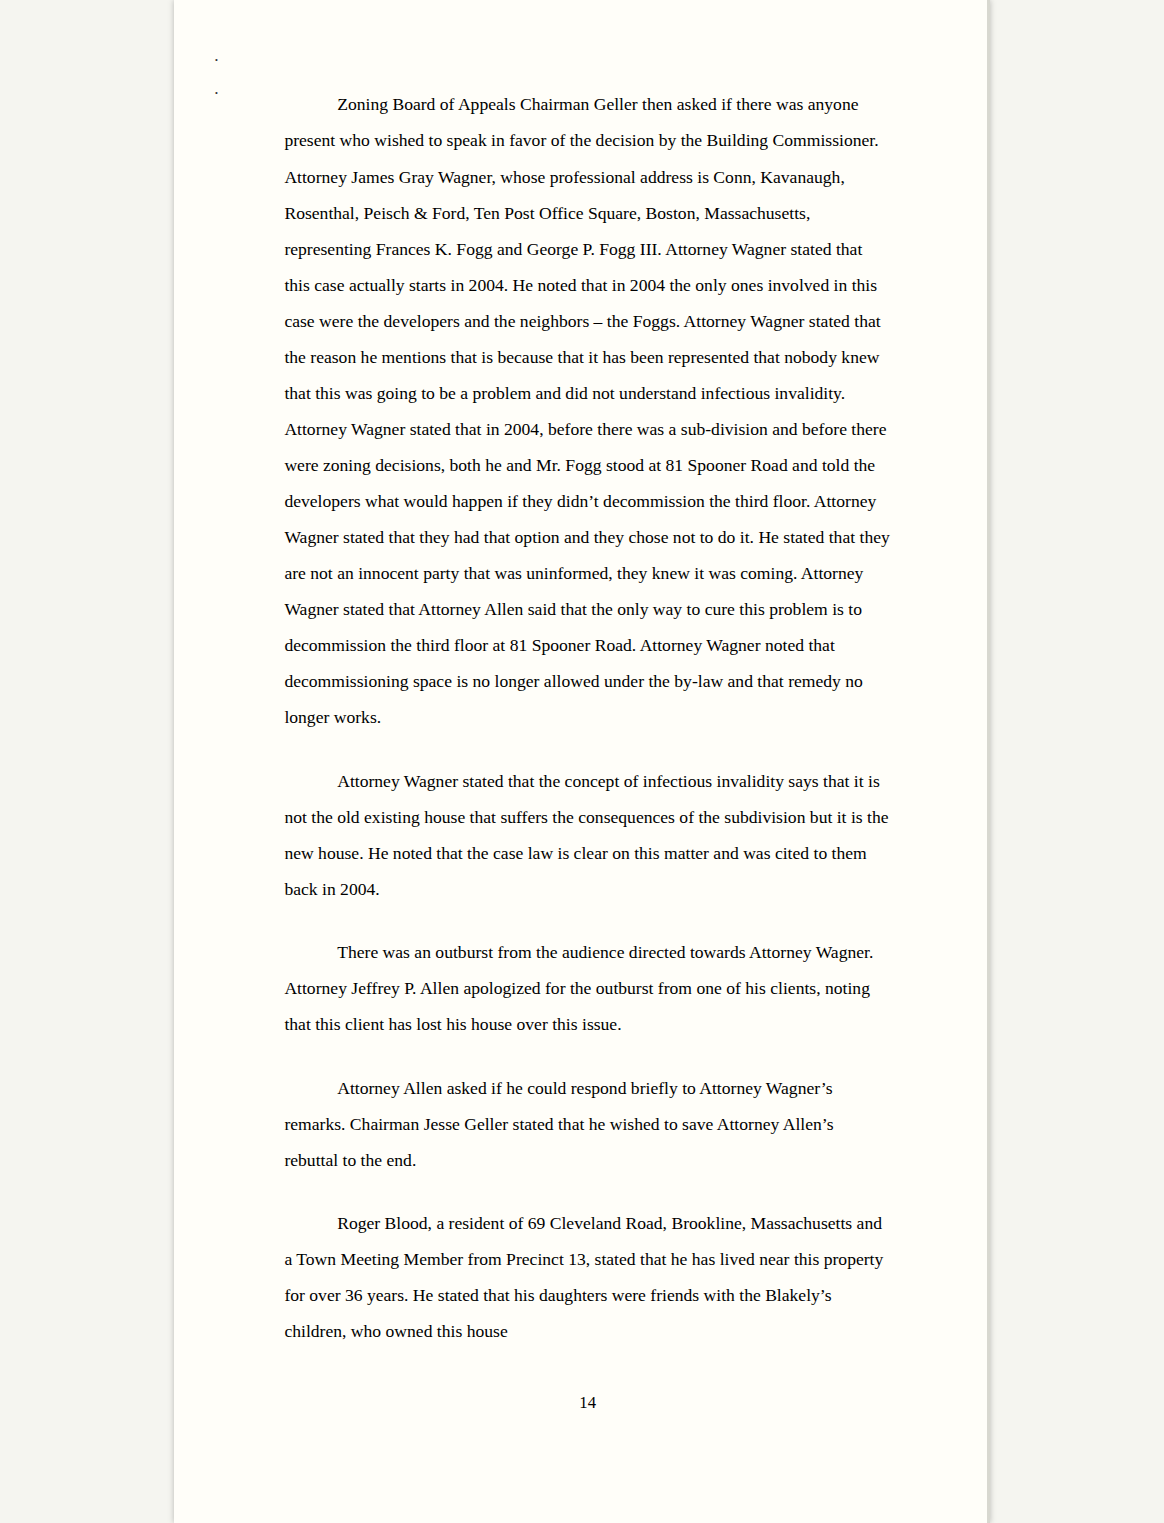.
.
Zoning Board of Appeals Chairman Geller then asked if there was anyone present who wished to speak in favor of the decision by the Building Commissioner. Attorney James Gray Wagner, whose professional address is Conn, Kavanaugh, Rosenthal, Peisch & Ford, Ten Post Office Square, Boston, Massachusetts, representing Frances K. Fogg and George P. Fogg III. Attorney Wagner stated that this case actually starts in 2004. He noted that in 2004 the only ones involved in this case were the developers and the neighbors – the Foggs. Attorney Wagner stated that the reason he mentions that is because that it has been represented that nobody knew that this was going to be a problem and did not understand infectious invalidity. Attorney Wagner stated that in 2004, before there was a sub-division and before there were zoning decisions, both he and Mr. Fogg stood at 81 Spooner Road and told the developers what would happen if they didn’t decommission the third floor. Attorney Wagner stated that they had that option and they chose not to do it. He stated that they are not an innocent party that was uninformed, they knew it was coming. Attorney Wagner stated that Attorney Allen said that the only way to cure this problem is to decommission the third floor at 81 Spooner Road. Attorney Wagner noted that decommissioning space is no longer allowed under the by-law and that remedy no longer works.
Attorney Wagner stated that the concept of infectious invalidity says that it is not the old existing house that suffers the consequences of the subdivision but it is the new house. He noted that the case law is clear on this matter and was cited to them back in 2004.
There was an outburst from the audience directed towards Attorney Wagner. Attorney Jeffrey P. Allen apologized for the outburst from one of his clients, noting that this client has lost his house over this issue.
Attorney Allen asked if he could respond briefly to Attorney Wagner’s remarks. Chairman Jesse Geller stated that he wished to save Attorney Allen’s rebuttal to the end.
Roger Blood, a resident of 69 Cleveland Road, Brookline, Massachusetts and a Town Meeting Member from Precinct 13, stated that he has lived near this property for over 36 years. He stated that his daughters were friends with the Blakely’s children, who owned this house
14